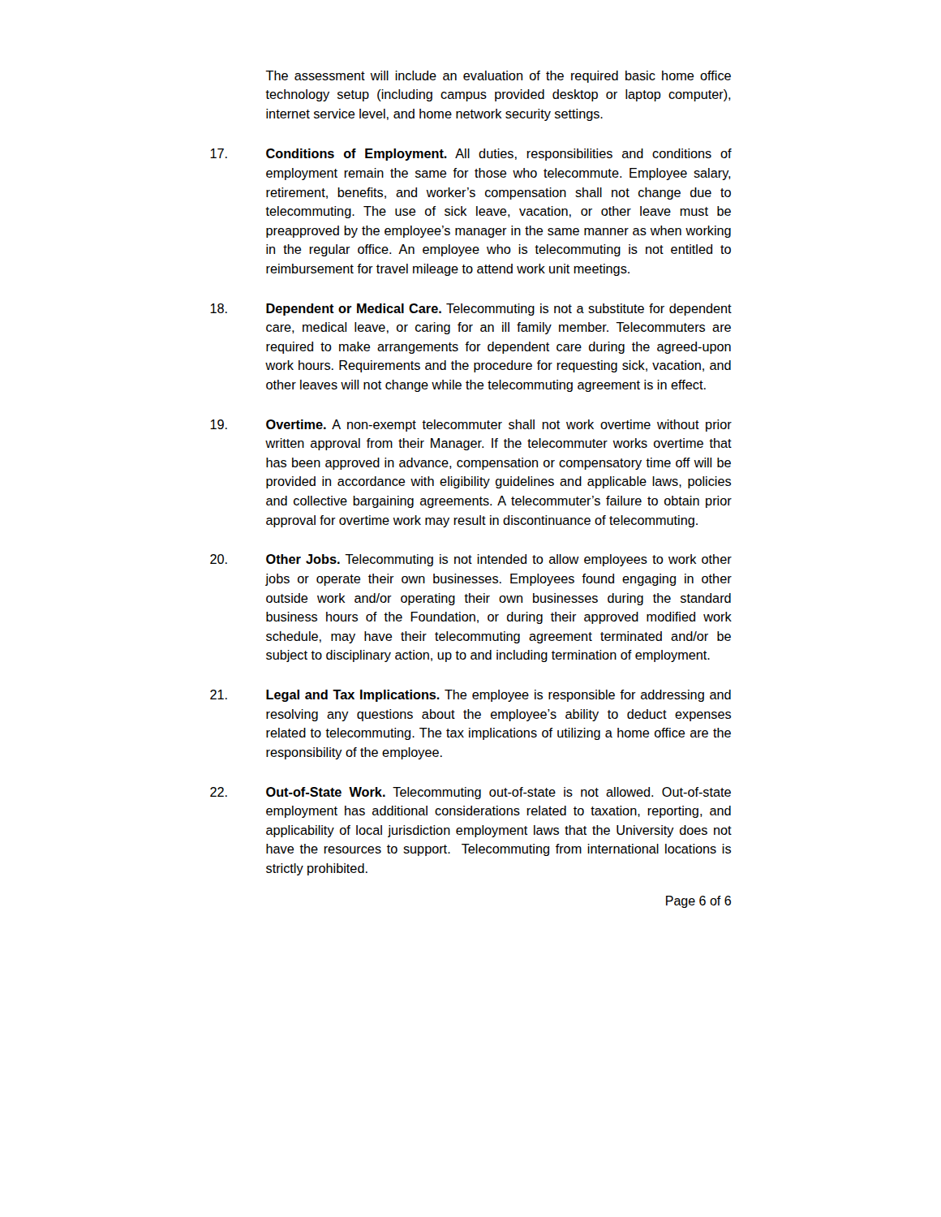The assessment will include an evaluation of the required basic home office technology setup (including campus provided desktop or laptop computer), internet service level, and home network security settings.
17. Conditions of Employment. All duties, responsibilities and conditions of employment remain the same for those who telecommute. Employee salary, retirement, benefits, and worker’s compensation shall not change due to telecommuting. The use of sick leave, vacation, or other leave must be preapproved by the employee’s manager in the same manner as when working in the regular office. An employee who is telecommuting is not entitled to reimbursement for travel mileage to attend work unit meetings.
18. Dependent or Medical Care. Telecommuting is not a substitute for dependent care, medical leave, or caring for an ill family member. Telecommuters are required to make arrangements for dependent care during the agreed-upon work hours. Requirements and the procedure for requesting sick, vacation, and other leaves will not change while the telecommuting agreement is in effect.
19. Overtime. A non-exempt telecommuter shall not work overtime without prior written approval from their Manager. If the telecommuter works overtime that has been approved in advance, compensation or compensatory time off will be provided in accordance with eligibility guidelines and applicable laws, policies and collective bargaining agreements. A telecommuter’s failure to obtain prior approval for overtime work may result in discontinuance of telecommuting.
20. Other Jobs. Telecommuting is not intended to allow employees to work other jobs or operate their own businesses. Employees found engaging in other outside work and/or operating their own businesses during the standard business hours of the Foundation, or during their approved modified work schedule, may have their telecommuting agreement terminated and/or be subject to disciplinary action, up to and including termination of employment.
21. Legal and Tax Implications. The employee is responsible for addressing and resolving any questions about the employee’s ability to deduct expenses related to telecommuting. The tax implications of utilizing a home office are the responsibility of the employee.
22. Out-of-State Work. Telecommuting out-of-state is not allowed. Out-of-state employment has additional considerations related to taxation, reporting, and applicability of local jurisdiction employment laws that the University does not have the resources to support. Telecommuting from international locations is strictly prohibited.
Page 6 of 6